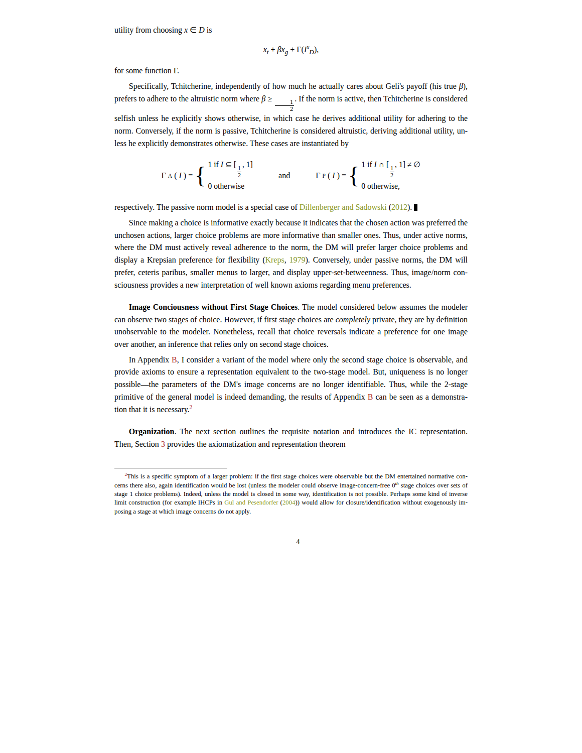utility from choosing x ∈ D is
xt + βxg + Γ(IxD),
for some function Γ.
Specifically, Tchitcherine, independently of how much he actually cares about Geli's payoff (his true β), prefers to adhere to the altruistic norm where β ≥ 12. If the norm is active, then Tchitcherine is considered selfish unless he explicitly shows otherwise, in which case he derives additional utility for adhering to the norm. Conversely, if the norm is passive, Tchitcherine is considered altruistic, deriving additional utility, unless he explicitly demonstrates otherwise. These cases are instantiated by
ΓA(I) = { 1 if I ⊆ [12, 1] 0 otherwise and ΓP(I) = { 1 if I ∩ [12, 1] ≠ ∅ 0 otherwise,
respectively. The passive norm model is a special case of Dillenberger and Sadowski (2012).
Since making a choice is informative exactly because it indicates that the chosen action was preferred the unchosen actions, larger choice problems are more informative than smaller ones. Thus, under active norms, where the DM must actively reveal adherence to the norm, the DM will prefer larger choice problems and display a Krepsian preference for flexibility (Kreps, 1979). Conversely, under passive norms, the DM will prefer, ceteris paribus, smaller menus to larger, and display upper-set-betweenness. Thus, image/norm consciousness provides a new interpretation of well known axioms regarding menu preferences.
Image Conciousness without First Stage Choices. The model considered below assumes the modeler can observe two stages of choice. However, if first stage choices are completely private, they are by definition unobservable to the modeler. Nonetheless, recall that choice reversals indicate a preference for one image over another, an inference that relies only on second stage choices.
In Appendix B, I consider a variant of the model where only the second stage choice is observable, and provide axioms to ensure a representation equivalent to the two-stage model. But, uniqueness is no longer possible—the parameters of the DM's image concerns are no longer identifiable. Thus, while the 2-stage primitive of the general model is indeed demanding, the results of Appendix B can be seen as a demonstration that it is necessary.2
Organization. The next section outlines the requisite notation and introduces the IC representation. Then, Section 3 provides the axiomatization and representation theorem
2This is a specific symptom of a larger problem: if the first stage choices were observable but the DM entertained normative concerns there also, again identification would be lost (unless the modeler could observe image-concern-free 0th stage choices over sets of stage 1 choice problems). Indeed, unless the model is closed in some way, identification is not possible. Perhaps some kind of inverse limit construction (for example IHCPs in Gul and Pesendorfer (2004)) would allow for closure/identification without exogenously imposing a stage at which image concerns do not apply.
4